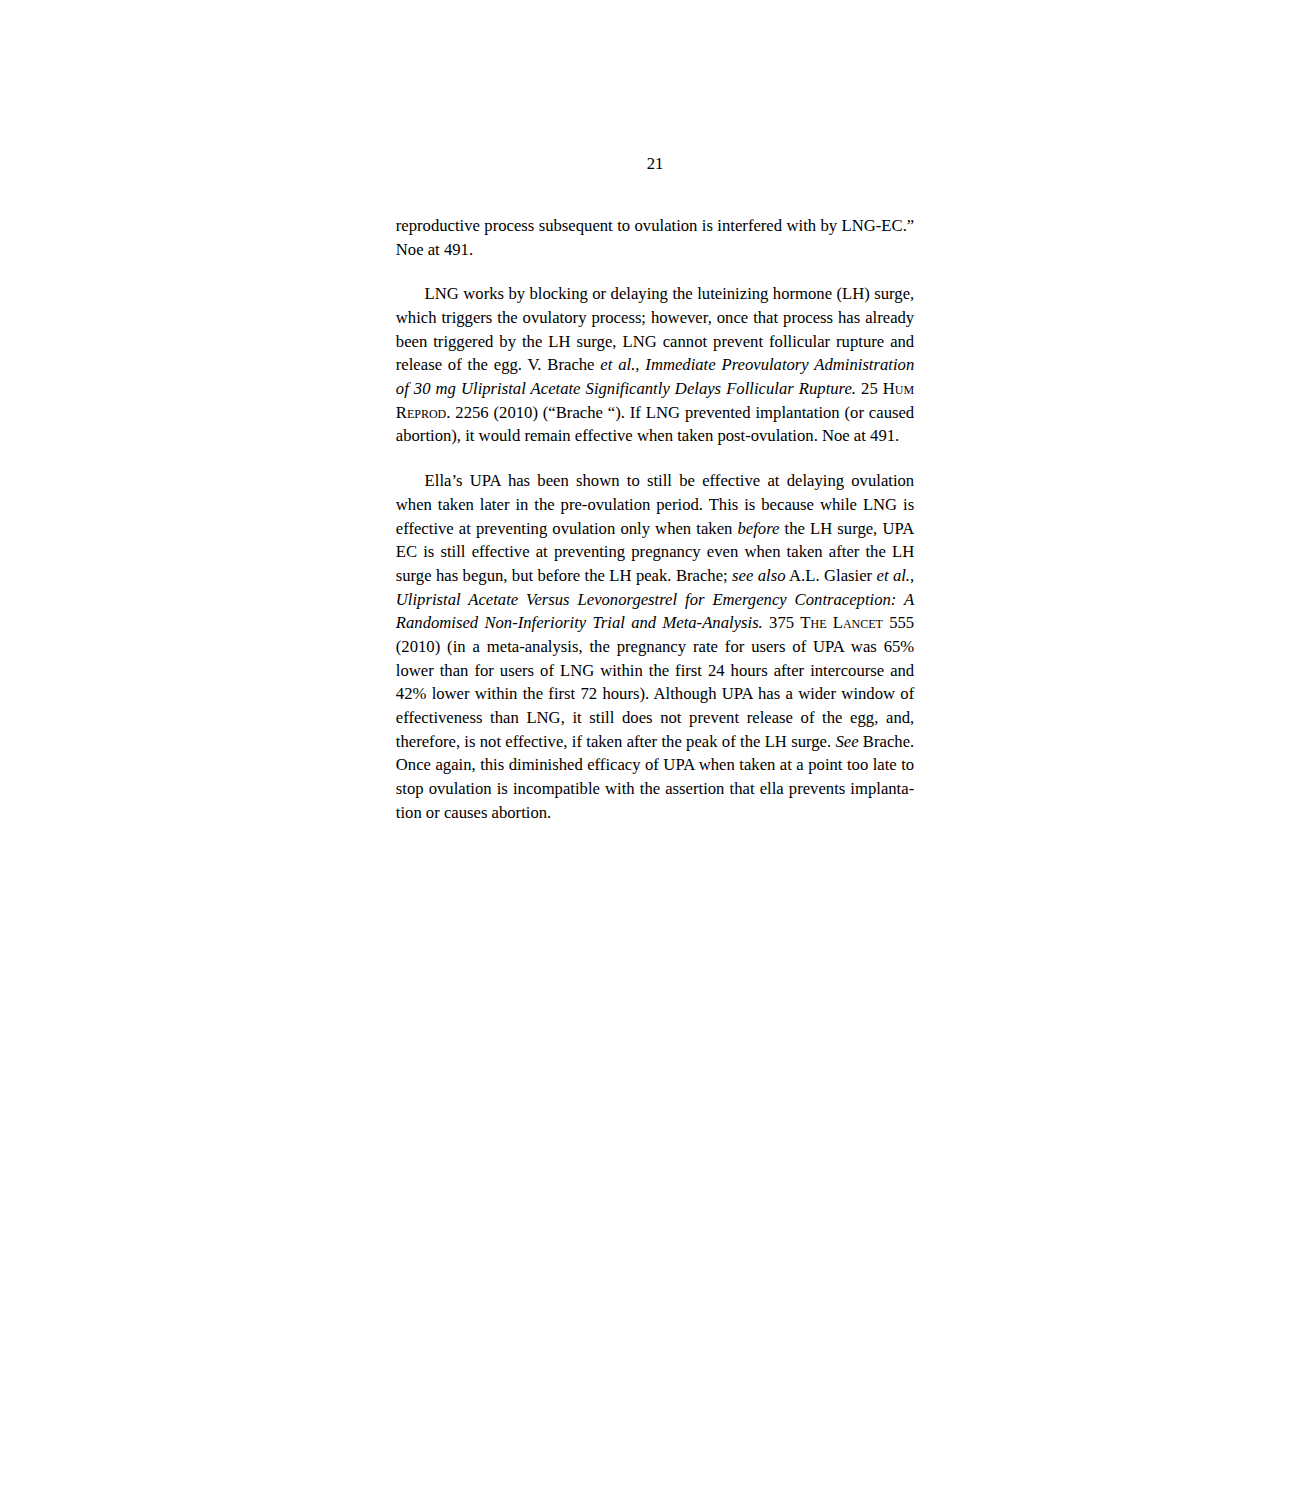21
reproductive process subsequent to ovulation is interfered with by LNG-EC.” Noe at 491.
LNG works by blocking or delaying the luteinizing hormone (LH) surge, which triggers the ovulatory process; however, once that process has already been triggered by the LH surge, LNG cannot prevent follicular rupture and release of the egg. V. Brache et al., Immediate Preovulatory Administration of 30 mg Ulipristal Acetate Significantly Delays Follicular Rupture. 25 Hum Reprod. 2256 (2010) (“Brache “). If LNG prevented implantation (or caused abortion), it would remain effective when taken post-ovulation. Noe at 491.
Ella’s UPA has been shown to still be effective at delaying ovulation when taken later in the pre-ovulation period. This is because while LNG is effective at preventing ovulation only when taken before the LH surge, UPA EC is still effective at preventing pregnancy even when taken after the LH surge has begun, but before the LH peak. Brache; see also A.L. Glasier et al., Ulipristal Acetate Versus Levonorgestrel for Emergency Contraception: A Randomised Non-Inferiority Trial and Meta-Analysis. 375 The Lancet 555 (2010) (in a meta-analysis, the pregnancy rate for users of UPA was 65% lower than for users of LNG within the first 24 hours after intercourse and 42% lower within the first 72 hours). Although UPA has a wider window of effectiveness than LNG, it still does not prevent release of the egg, and, therefore, is not effective, if taken after the peak of the LH surge. See Brache. Once again, this diminished efficacy of UPA when taken at a point too late to stop ovulation is incompatible with the assertion that ella prevents implantation or causes abortion.